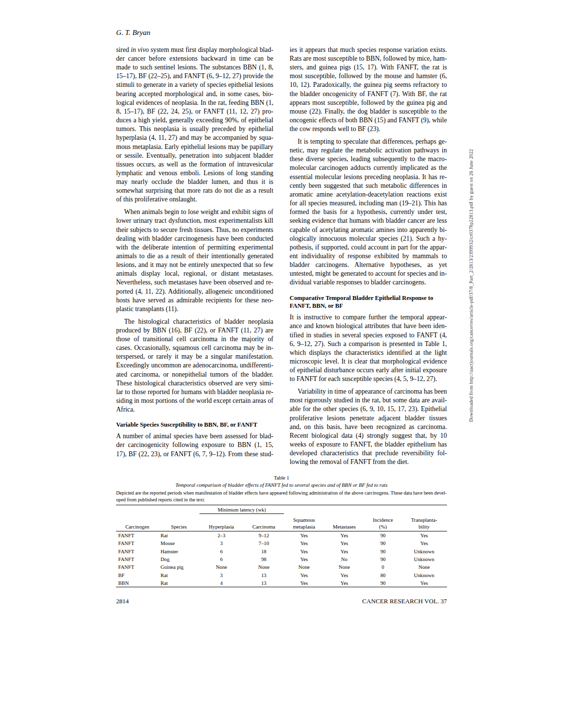Downloaded from http://aacrjournals.org/cancerres/article-pdf/37/8_Part_2/2813/2399932/cr0378p22813.pdf by guest on 26 June 2022
G. T. Bryan
sired in vivo system must first display morphological bladder cancer before extensions backward in time can be made to such sentinel lesions. The substances BBN (1, 8, 15–17), BF (22–25), and FANFT (6, 9–12, 27) provide the stimuli to generate in a variety of species epithelial lesions bearing accepted morphological and, in some cases, biological evidences of neoplasia. In the rat, feeding BBN (1, 8, 15–17), BF (22, 24, 25), or FANFT (11, 12, 27) produces a high yield, generally exceeding 90%, of epithelial tumors. This neoplasia is usually preceded by epithelial hyperplasia (4, 11, 27) and may be accompanied by squamous metaplasia. Early epithelial lesions may be papillary or sessile. Eventually, penetration into subjacent bladder tissues occurs, as well as the formation of intravesicular lymphatic and venous emboli. Lesions of long standing may nearly occlude the bladder lumen, and thus it is somewhat surprising that more rats do not die as a result of this proliferative onslaught.
When animals begin to lose weight and exhibit signs of lower urinary tract dysfunction, most experimentalists kill their subjects to secure fresh tissues. Thus, no experiments dealing with bladder carcinogenesis have been conducted with the deliberate intention of permitting experimental animals to die as a result of their intentionally generated lesions, and it may not be entirely unexpected that so few animals display local, regional, or distant metastases. Nevertheless, such metastases have been observed and reported (4, 11, 22). Additionally, allogeneic unconditioned hosts have served as admirable recipients for these neoplastic transplants (11).
The histological characteristics of bladder neoplasia produced by BBN (16), BF (22), or FANFT (11, 27) are those of transitional cell carcinoma in the majority of cases. Occasionally, squamous cell carcinoma may be interspersed, or rarely it may be a singular manifestation. Exceedingly uncommon are adenocarcinoma, undifferentiated carcinoma, or nonepithelial tumors of the bladder. These histological characteristics observed are very similar to those reported for humans with bladder neoplasia residing in most portions of the world except certain areas of Africa.
Variable Species Susceptibility to BBN, BF, or FANFT
A number of animal species have been assessed for bladder carcinogenicity following exposure to BBN (1, 15, 17), BF (22, 23), or FANFT (6, 7, 9–12). From these studies it appears that much species response variation exists. Rats are most susceptible to BBN, followed by mice, hamsters, and guinea pigs (15, 17). With FANFT, the rat is most susceptible, followed by the mouse and hamster (6, 10, 12). Paradoxically, the guinea pig seems refractory to the bladder oncogenicity of FANFT (7). With BF, the rat appears most susceptible, followed by the guinea pig and mouse (22). Finally, the dog bladder is susceptible to the oncogenic effects of both BBN (15) and FANFT (9), while the cow responds well to BF (23).
It is tempting to speculate that differences, perhaps genetic, may regulate the metabolic activation pathways in these diverse species, leading subsequently to the macromolecular carcinogen adducts currently implicated as the essential molecular lesions preceding neoplasia. It has recently been suggested that such metabolic differences in aromatic amine acetylation-deacetylation reactions exist for all species measured, including man (19–21). This has formed the basis for a hypothesis, currently under test, seeking evidence that humans with bladder cancer are less capable of acetylating aromatic amines into apparently biologically innocuous molecular species (21). Such a hypothesis, if supported, could account in part for the apparent individuality of response exhibited by mammals to bladder carcinogens. Alternative hypotheses, as yet untested, might be generated to account for species and individual variable responses to bladder carcinogens.
Comparative Temporal Bladder Epithelial Response to FANFT, BBN, or BF
It is instructive to compare further the temporal appearance and known biological attributes that have been identified in studies in several species exposed to FANFT (4, 6, 9–12, 27). Such a comparison is presented in Table 1, which displays the characteristics identified at the light microscopic level. It is clear that morphological evidence of epithelial disturbance occurs early after initial exposure to FANFT for each susceptible species (4, 5, 9–12, 27).
Variability in time of appearance of carcinoma has been most rigorously studied in the rat, but some data are available for the other species (6, 9, 10, 15, 17, 23). Epithelial proliferative lesions penetrate adjacent bladder tissues and, on this basis, have been recognized as carcinoma. Recent biological data (4) strongly suggest that, by 10 weeks of exposure to FANFT, the bladder epithelium has developed characteristics that preclude reversibility following the removal of FANFT from the diet.
Table 1
Temporal comparison of bladder effects of FANFT fed to several species and of BBN or BF fed to rats
Depicted are the reported periods when manifestation of bladder effects have appeared following administration of the above carcinogens. These data have been developed from published reports cited in the text.
| | | Minimum latency (wk) | | | | |
| --- | --- | --- | --- | --- | --- | --- |
| Carcinogen | Species | Hyperplasia | Carcinoma | Squamous metaplasia | Metastases | Incidence (%) | Transplanta- bility |
| FANFT | Rat | 2–3 | 9–12 | Yes | Yes | 90 | Yes |
| FANFT | Mouse | 3 | 7–10 | Yes | Yes | 90 | Yes |
| FANFT | Hamster | 6 | 18 | Yes | Yes | 90 | Unknown |
| FANFT | Dog | 6 | 98 | Yes | No | 90 | Unknown |
| FANFT | Guinea pig | None | None | None | None | 0 | None |
| BF | Rat | 3 | 13 | Yes | Yes | 80 | Unknown |
| BBN | Rat | 4 | 13 | Yes | Yes | 90 | Yes |
2814
CANCER RESEARCH VOL. 37